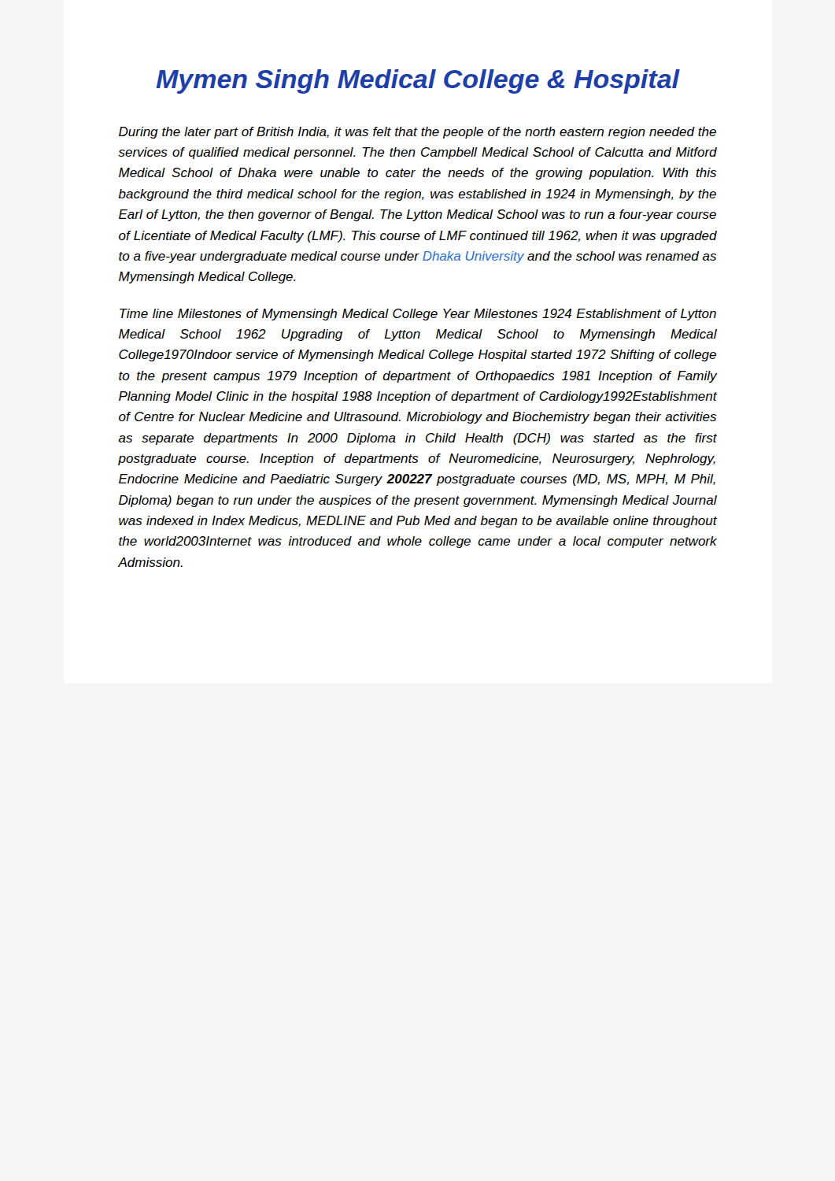Mymen Singh Medical College & Hospital
During the later part of British India, it was felt that the people of the north eastern region needed the services of qualified medical personnel. The then Campbell Medical School of Calcutta and Mitford Medical School of Dhaka were unable to cater the needs of the growing population. With this background the third medical school for the region, was established in 1924 in Mymensingh, by the Earl of Lytton, the then governor of Bengal. The Lytton Medical School was to run a four-year course of Licentiate of Medical Faculty (LMF). This course of LMF continued till 1962, when it was upgraded to a five-year undergraduate medical course under Dhaka University and the school was renamed as Mymensingh Medical College.
Time line Milestones of Mymensingh Medical College Year Milestones 1924 Establishment of Lytton Medical School 1962 Upgrading of Lytton Medical School to Mymensingh Medical College1970Indoor service of Mymensingh Medical College Hospital started 1972 Shifting of college to the present campus 1979 Inception of department of Orthopaedics 1981 Inception of Family Planning Model Clinic in the hospital 1988 Inception of department of Cardiology1992Establishment of Centre for Nuclear Medicine and Ultrasound. Microbiology and Biochemistry began their activities as separate departments In 2000 Diploma in Child Health (DCH) was started as the first postgraduate course. Inception of departments of Neuromedicine, Neurosurgery, Nephrology, Endocrine Medicine and Paediatric Surgery 200227 postgraduate courses (MD, MS, MPH, M Phil, Diploma) began to run under the auspices of the present government. Mymensingh Medical Journal was indexed in Index Medicus, MEDLINE and Pub Med and began to be available online throughout the world2003Internet was introduced and whole college came under a local computer network Admission.